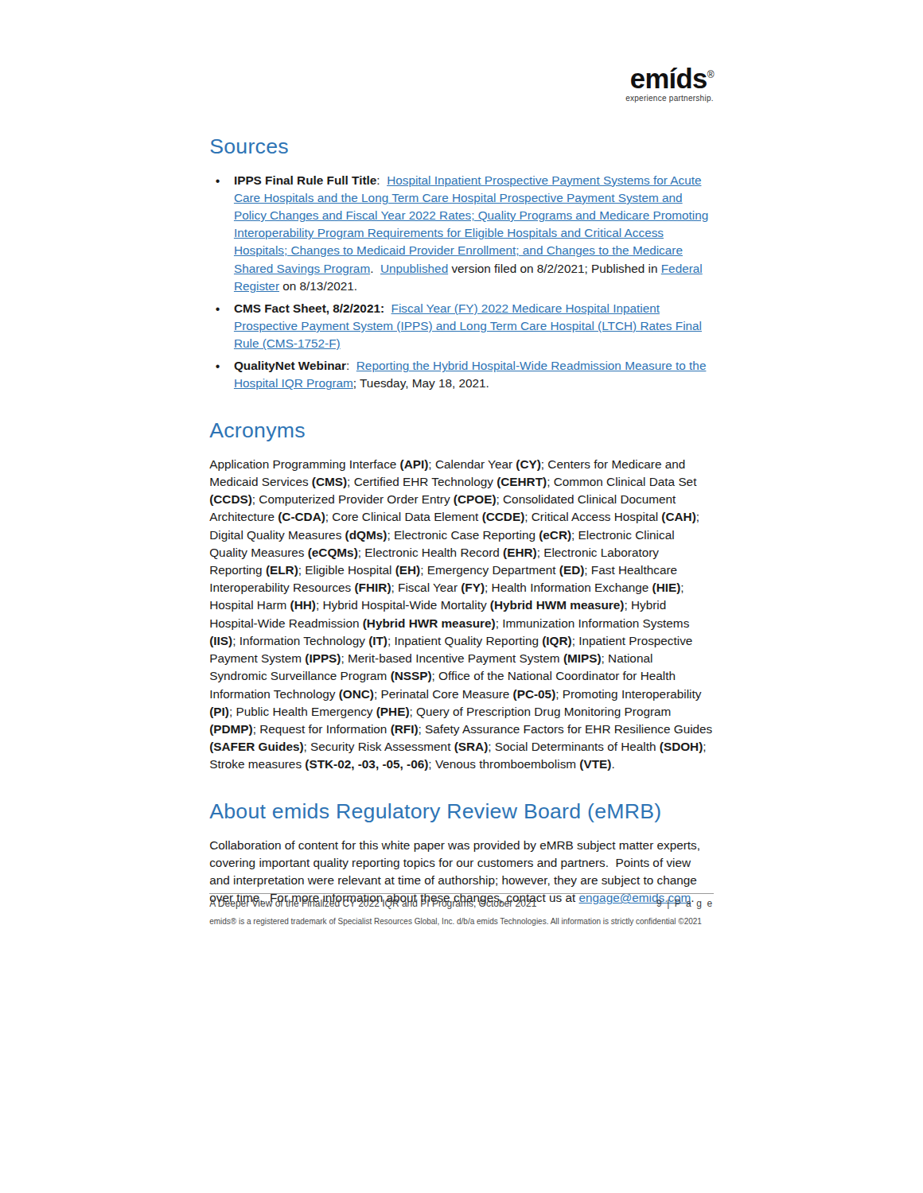emíds®
experience partnership.
Sources
IPPS Final Rule Full Title: Hospital Inpatient Prospective Payment Systems for Acute Care Hospitals and the Long Term Care Hospital Prospective Payment System and Policy Changes and Fiscal Year 2022 Rates; Quality Programs and Medicare Promoting Interoperability Program Requirements for Eligible Hospitals and Critical Access Hospitals; Changes to Medicaid Provider Enrollment; and Changes to the Medicare Shared Savings Program. Unpublished version filed on 8/2/2021; Published in Federal Register on 8/13/2021.
CMS Fact Sheet, 8/2/2021: Fiscal Year (FY) 2022 Medicare Hospital Inpatient Prospective Payment System (IPPS) and Long Term Care Hospital (LTCH) Rates Final Rule (CMS-1752-F)
QualityNet Webinar: Reporting the Hybrid Hospital-Wide Readmission Measure to the Hospital IQR Program; Tuesday, May 18, 2021.
Acronyms
Application Programming Interface (API); Calendar Year (CY); Centers for Medicare and Medicaid Services (CMS); Certified EHR Technology (CEHRT); Common Clinical Data Set (CCDS); Computerized Provider Order Entry (CPOE); Consolidated Clinical Document Architecture (C-CDA); Core Clinical Data Element (CCDE); Critical Access Hospital (CAH); Digital Quality Measures (dQMs); Electronic Case Reporting (eCR); Electronic Clinical Quality Measures (eCQMs); Electronic Health Record (EHR); Electronic Laboratory Reporting (ELR); Eligible Hospital (EH); Emergency Department (ED); Fast Healthcare Interoperability Resources (FHIR); Fiscal Year (FY); Health Information Exchange (HIE); Hospital Harm (HH); Hybrid Hospital-Wide Mortality (Hybrid HWM measure); Hybrid Hospital-Wide Readmission (Hybrid HWR measure); Immunization Information Systems (IIS); Information Technology (IT); Inpatient Quality Reporting (IQR); Inpatient Prospective Payment System (IPPS); Merit-based Incentive Payment System (MIPS); National Syndromic Surveillance Program (NSSP); Office of the National Coordinator for Health Information Technology (ONC); Perinatal Core Measure (PC-05); Promoting Interoperability (PI); Public Health Emergency (PHE); Query of Prescription Drug Monitoring Program (PDMP); Request for Information (RFI); Safety Assurance Factors for EHR Resilience Guides (SAFER Guides); Security Risk Assessment (SRA); Social Determinants of Health (SDOH); Stroke measures (STK-02, -03, -05, -06); Venous thromboembolism (VTE).
About emids Regulatory Review Board (eMRB)
Collaboration of content for this white paper was provided by eMRB subject matter experts, covering important quality reporting topics for our customers and partners. Points of view and interpretation were relevant at time of authorship; however, they are subject to change over time. For more information about these changes, contact us at engage@emids.com.
A Deeper View of the Finalized CY 2022 IQR and PI Programs, October 2021 9 | P a g e
emids® is a registered trademark of Specialist Resources Global, Inc. d/b/a emids Technologies. All information is strictly confidential ©2021